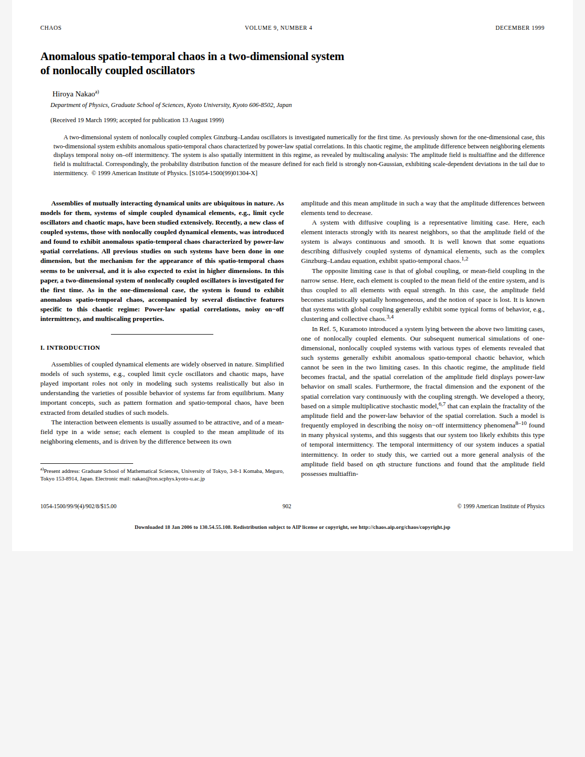CHAOS VOLUME 9, NUMBER 4 DECEMBER 1999
Anomalous spatio-temporal chaos in a two-dimensional system
of nonlocally coupled oscillators
Hiroya Nakaoa)
Department of Physics, Graduate School of Sciences, Kyoto University, Kyoto 606-8502, Japan
(Received 19 March 1999; accepted for publication 13 August 1999)
A two-dimensional system of nonlocally coupled complex Ginzburg–Landau oscillators is investigated numerically for the first time. As previously shown for the one-dimensional case, this two-dimensional system exhibits anomalous spatio-temporal chaos characterized by power-law spatial correlations. In this chaotic regime, the amplitude difference between neighboring elements displays temporal noisy on–off intermittency. The system is also spatially intermittent in this regime, as revealed by multiscaling analysis: The amplitude field is multiaffine and the difference field is multifractal. Correspondingly, the probability distribution function of the measure defined for each field is strongly non-Gaussian, exhibiting scale-dependent deviations in the tail due to intermittency. © 1999 American Institute of Physics. [S1054-1500(99)01304-X]
Assemblies of mutually interacting dynamical units are ubiquitous in nature. As models for them, systems of simple coupled dynamical elements, e.g., limit cycle oscillators and chaotic maps, have been studied extensively. Recently, a new class of coupled systems, those with nonlocally coupled dynamical elements, was introduced and found to exhibit anomalous spatio-temporal chaos characterized by power-law spatial correlations. All previous studies on such systems have been done in one dimension, but the mechanism for the appearance of this spatio-temporal chaos seems to be universal, and it is also expected to exist in higher dimensions. In this paper, a two-dimensional system of nonlocally coupled oscillators is investigated for the first time. As in the one-dimensional case, the system is found to exhibit anomalous spatio-temporal chaos, accompanied by several distinctive features specific to this chaotic regime: Power-law spatial correlations, noisy on−off intermittency, and multiscaling properties.
I. INTRODUCTION
Assemblies of coupled dynamical elements are widely observed in nature. Simplified models of such systems, e.g., coupled limit cycle oscillators and chaotic maps, have played important roles not only in modeling such systems realistically but also in understanding the varieties of possible behavior of systems far from equilibrium. Many important concepts, such as pattern formation and spatio-temporal chaos, have been extracted from detailed studies of such models.
The interaction between elements is usually assumed to be attractive, and of a mean-field type in a wide sense; each element is coupled to the mean amplitude of its neighboring elements, and is driven by the difference between its own
a)Present address: Graduate School of Mathematical Sciences, University of Tokyo, 3-8-1 Komaba, Meguro, Tokyo 153-8914, Japan. Electronic mail: nakao@ton.scphys.kyoto-u.ac.jp
amplitude and this mean amplitude in such a way that the amplitude differences between elements tend to decrease.
A system with diffusive coupling is a representative limiting case. Here, each element interacts strongly with its nearest neighbors, so that the amplitude field of the system is always continuous and smooth. It is well known that some equations describing diffusively coupled systems of dynamical elements, such as the complex Ginzburg–Landau equation, exhibit spatio-temporal chaos.1,2
The opposite limiting case is that of global coupling, or mean-field coupling in the narrow sense. Here, each element is coupled to the mean field of the entire system, and is thus coupled to all elements with equal strength. In this case, the amplitude field becomes statistically spatially homogeneous, and the notion of space is lost. It is known that systems with global coupling generally exhibit some typical forms of behavior, e.g., clustering and collective chaos.3,4
In Ref. 5, Kuramoto introduced a system lying between the above two limiting cases, one of nonlocally coupled elements. Our subsequent numerical simulations of one-dimensional, nonlocally coupled systems with various types of elements revealed that such systems generally exhibit anomalous spatio-temporal chaotic behavior, which cannot be seen in the two limiting cases. In this chaotic regime, the amplitude field becomes fractal, and the spatial correlation of the amplitude field displays power-law behavior on small scales. Furthermore, the fractal dimension and the exponent of the spatial correlation vary continuously with the coupling strength. We developed a theory, based on a simple multiplicative stochastic model,6,7 that can explain the fractality of the amplitude field and the power-law behavior of the spatial correlation. Such a model is frequently employed in describing the noisy on−off intermittency phenomena8–10 found in many physical systems, and this suggests that our system too likely exhibits this type of temporal intermittency. The temporal intermittency of our system induces a spatial intermittency. In order to study this, we carried out a more general analysis of the amplitude field based on qth structure functions and found that the amplitude field possesses multiaffin-
1054-1500/99/9(4)/902/8/$15.00 902 © 1999 American Institute of Physics
Downloaded 18 Jan 2006 to 130.54.55.108. Redistribution subject to AIP license or copyright, see http://chaos.aip.org/chaos/copyright.jsp